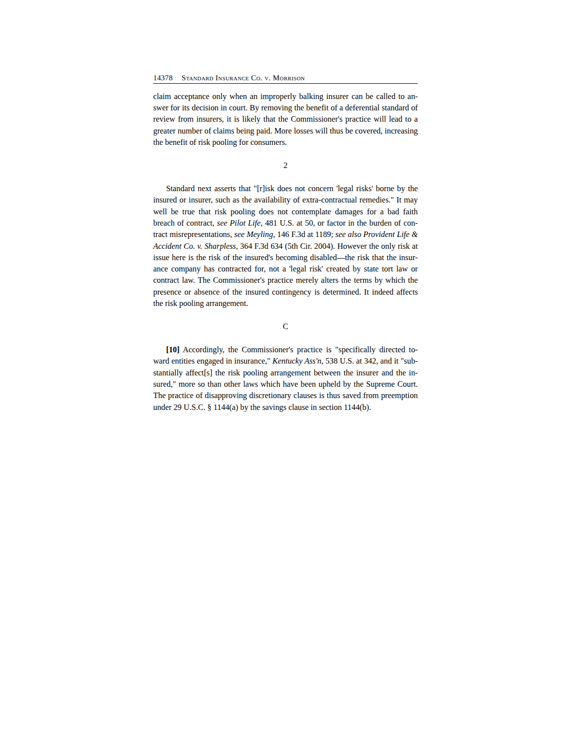14378 Standard Insurance Co. v. Morrison
claim acceptance only when an improperly balking insurer can be called to answer for its decision in court. By removing the benefit of a deferential standard of review from insurers, it is likely that the Commissioner's practice will lead to a greater number of claims being paid. More losses will thus be covered, increasing the benefit of risk pooling for consumers.
2
Standard next asserts that "[r]isk does not concern 'legal risks' borne by the insured or insurer, such as the availability of extra-contractual remedies." It may well be true that risk pooling does not contemplate damages for a bad faith breach of contract, see Pilot Life, 481 U.S. at 50, or factor in the burden of contract misrepresentations, see Meyling, 146 F.3d at 1189; see also Provident Life & Accident Co. v. Sharpless, 364 F.3d 634 (5th Cir. 2004). However the only risk at issue here is the risk of the insured's becoming disabled—the risk that the insurance company has contracted for, not a 'legal risk' created by state tort law or contract law. The Commissioner's practice merely alters the terms by which the presence or absence of the insured contingency is determined. It indeed affects the risk pooling arrangement.
C
[10] Accordingly, the Commissioner's practice is "specifically directed toward entities engaged in insurance," Kentucky Ass'n, 538 U.S. at 342, and it "substantially affect[s] the risk pooling arrangement between the insurer and the insured," more so than other laws which have been upheld by the Supreme Court. The practice of disapproving discretionary clauses is thus saved from preemption under 29 U.S.C. § 1144(a) by the savings clause in section 1144(b).